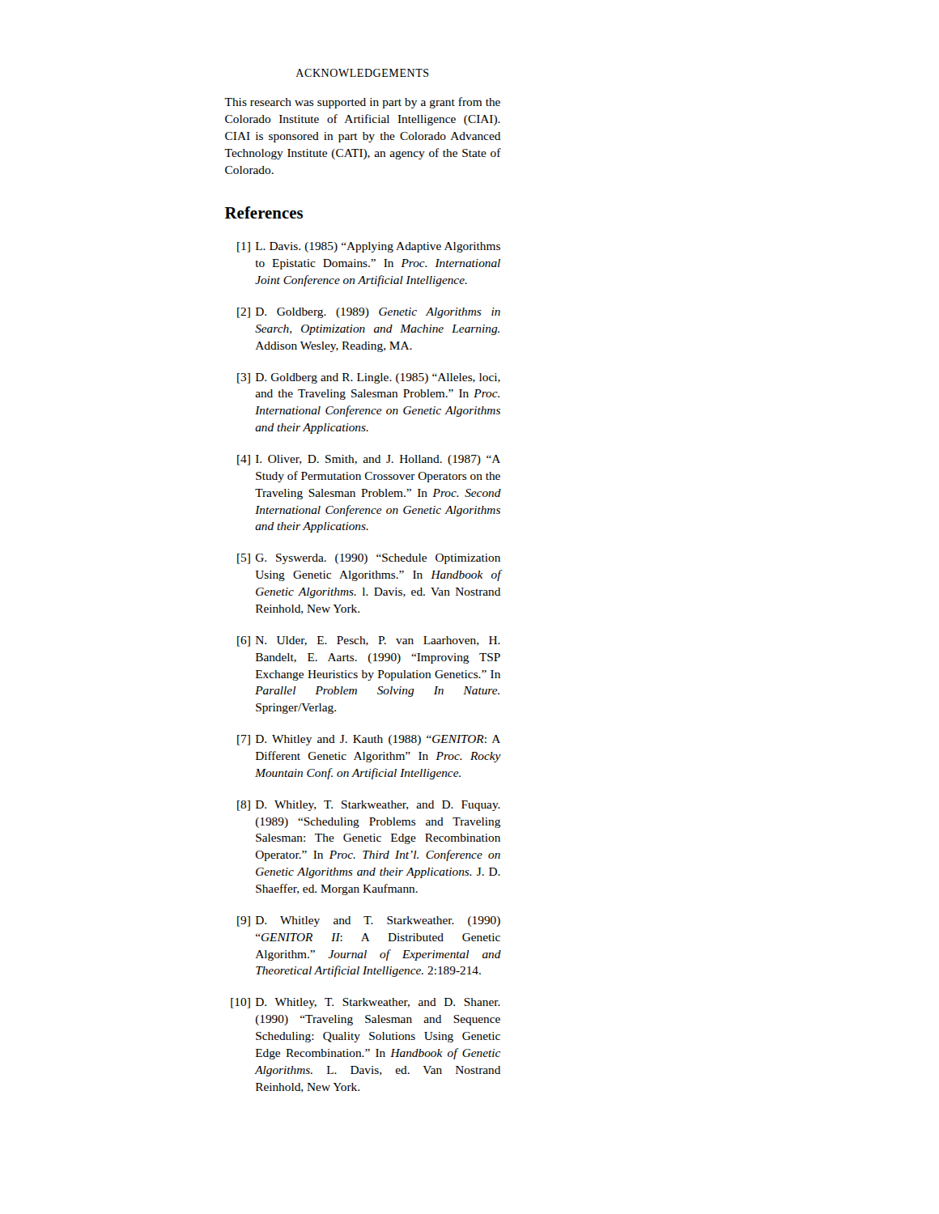ACKNOWLEDGEMENTS
This research was supported in part by a grant from the Colorado Institute of Artificial Intelligence (CIAI). CIAI is sponsored in part by the Colorado Advanced Technology Institute (CATI), an agency of the State of Colorado.
References
[1] L. Davis. (1985) “Applying Adaptive Algorithms to Epistatic Domains.” In Proc. International Joint Conference on Artificial Intelligence.
[2] D. Goldberg. (1989) Genetic Algorithms in Search, Optimization and Machine Learning. Addison Wesley, Reading, MA.
[3] D. Goldberg and R. Lingle. (1985) “Alleles, loci, and the Traveling Salesman Problem.” In Proc. International Conference on Genetic Algorithms and their Applications.
[4] I. Oliver, D. Smith, and J. Holland. (1987) “A Study of Permutation Crossover Operators on the Traveling Salesman Problem.” In Proc. Second International Conference on Genetic Algorithms and their Applications.
[5] G. Syswerda. (1990) “Schedule Optimization Using Genetic Algorithms.” In Handbook of Genetic Algorithms. l. Davis, ed. Van Nostrand Reinhold, New York.
[6] N. Ulder, E. Pesch, P. van Laarhoven, H. Bandelt, E. Aarts. (1990) “Improving TSP Exchange Heuristics by Population Genetics.” In Parallel Problem Solving In Nature. Springer/Verlag.
[7] D. Whitley and J. Kauth (1988) “GENITOR: A Different Genetic Algorithm” In Proc. Rocky Mountain Conf. on Artificial Intelligence.
[8] D. Whitley, T. Starkweather, and D. Fuquay. (1989) “Scheduling Problems and Traveling Salesman: The Genetic Edge Recombination Operator.” In Proc. Third Int’l. Conference on Genetic Algorithms and their Applications. J. D. Shaeffer, ed. Morgan Kaufmann.
[9] D. Whitley and T. Starkweather. (1990) “GENITOR II: A Distributed Genetic Algorithm.” Journal of Experimental and Theoretical Artificial Intelligence. 2:189-214.
[10] D. Whitley, T. Starkweather, and D. Shaner. (1990) “Traveling Salesman and Sequence Scheduling: Quality Solutions Using Genetic Edge Recombination.” In Handbook of Genetic Algorithms. L. Davis, ed. Van Nostrand Reinhold, New York.